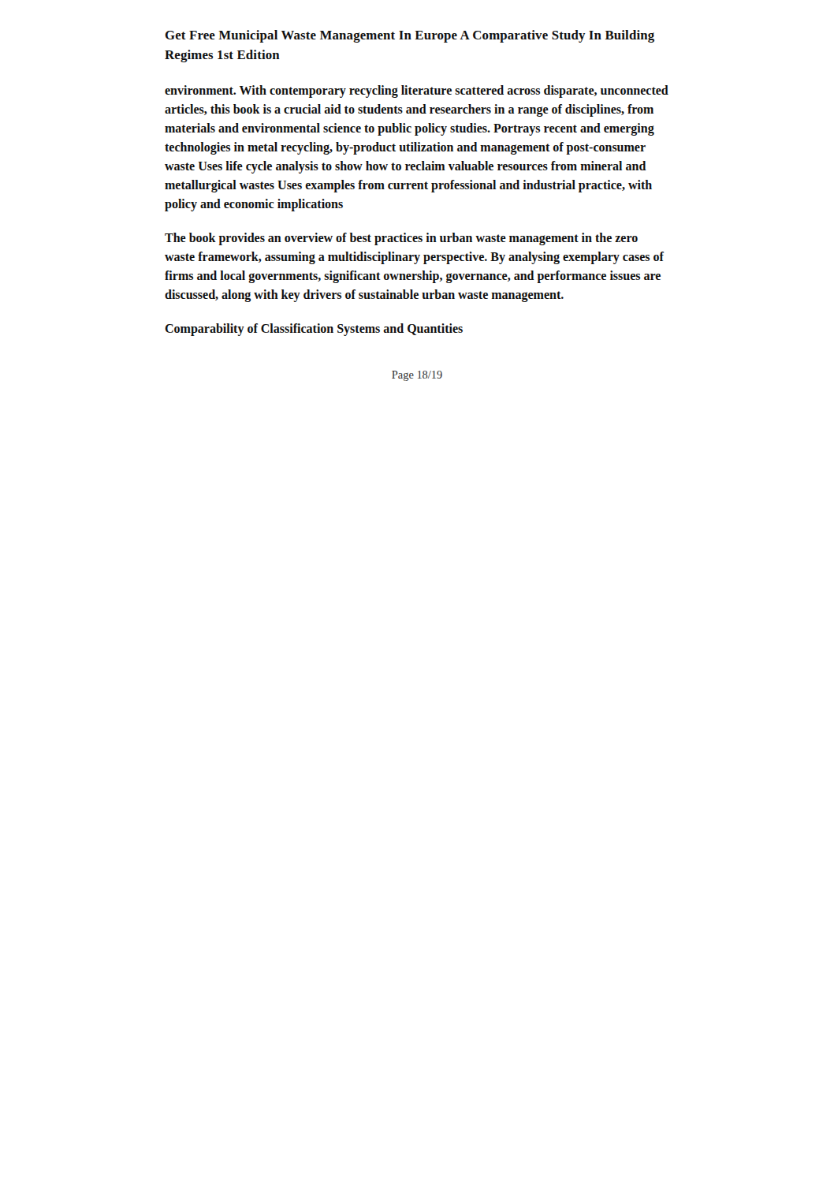Get Free Municipal Waste Management In Europe A Comparative Study In Building Regimes 1st Edition
environment. With contemporary recycling literature scattered across disparate, unconnected articles, this book is a crucial aid to students and researchers in a range of disciplines, from materials and environmental science to public policy studies. Portrays recent and emerging technologies in metal recycling, by-product utilization and management of post-consumer waste Uses life cycle analysis to show how to reclaim valuable resources from mineral and metallurgical wastes Uses examples from current professional and industrial practice, with policy and economic implications
The book provides an overview of best practices in urban waste management in the zero waste framework, assuming a multidisciplinary perspective. By analysing exemplary cases of firms and local governments, significant ownership, governance, and performance issues are discussed, along with key drivers of sustainable urban waste management.
Comparability of Classification Systems and Quantities
Page 18/19